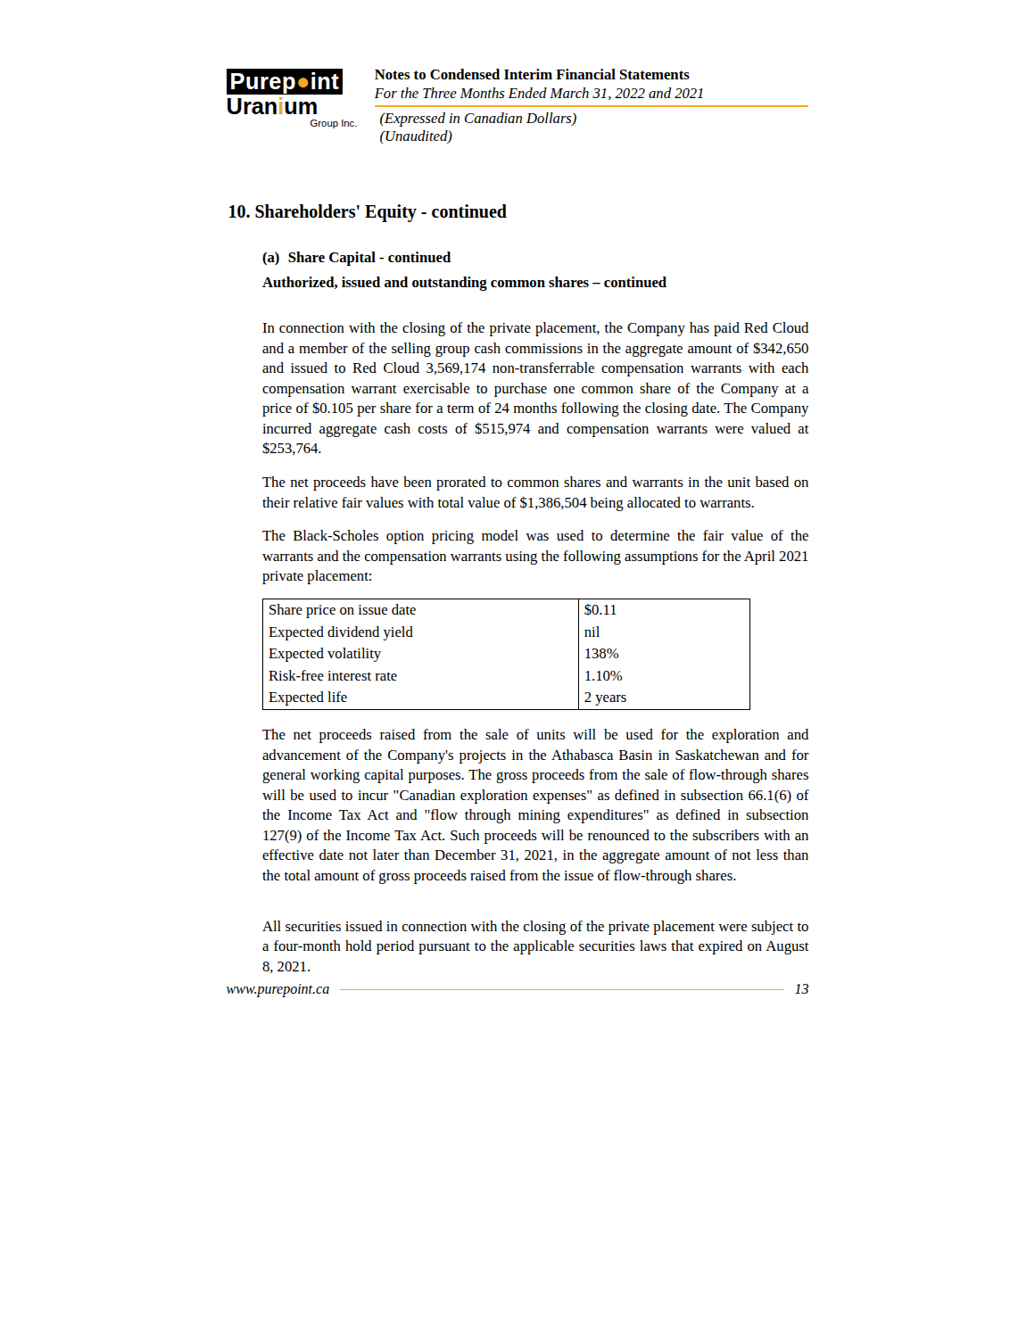Purep●int
Uranium
Group Inc.
Notes to Condensed Interim Financial Statements
For the Three Months Ended March 31, 2022 and 2021
(Expressed in Canadian Dollars)
(Unaudited)
10. Shareholders' Equity - continued
(a) Share Capital - continued
Authorized, issued and outstanding common shares – continued
In connection with the closing of the private placement, the Company has paid Red Cloud and a member of the selling group cash commissions in the aggregate amount of $342,650 and issued to Red Cloud 3,569,174 non-transferrable compensation warrants with each compensation warrant exercisable to purchase one common share of the Company at a price of $0.105 per share for a term of 24 months following the closing date. The Company incurred aggregate cash costs of $515,974 and compensation warrants were valued at $253,764.
The net proceeds have been prorated to common shares and warrants in the unit based on their relative fair values with total value of $1,386,504 being allocated to warrants.
The Black-Scholes option pricing model was used to determine the fair value of the warrants and the compensation warrants using the following assumptions for the April 2021 private placement:
| Share price on issue date | $0.11 |
| Expected dividend yield | nil |
| Expected volatility | 138% |
| Risk-free interest rate | 1.10% |
| Expected life | 2 years |
The net proceeds raised from the sale of units will be used for the exploration and advancement of the Company's projects in the Athabasca Basin in Saskatchewan and for general working capital purposes. The gross proceeds from the sale of flow-through shares will be used to incur "Canadian exploration expenses" as defined in subsection 66.1(6) of the Income Tax Act and "flow through mining expenditures" as defined in subsection 127(9) of the Income Tax Act. Such proceeds will be renounced to the subscribers with an effective date not later than December 31, 2021, in the aggregate amount of not less than the total amount of gross proceeds raised from the issue of flow-through shares.
All securities issued in connection with the closing of the private placement were subject to a four-month hold period pursuant to the applicable securities laws that expired on August 8, 2021.
www.purepoint.ca 13